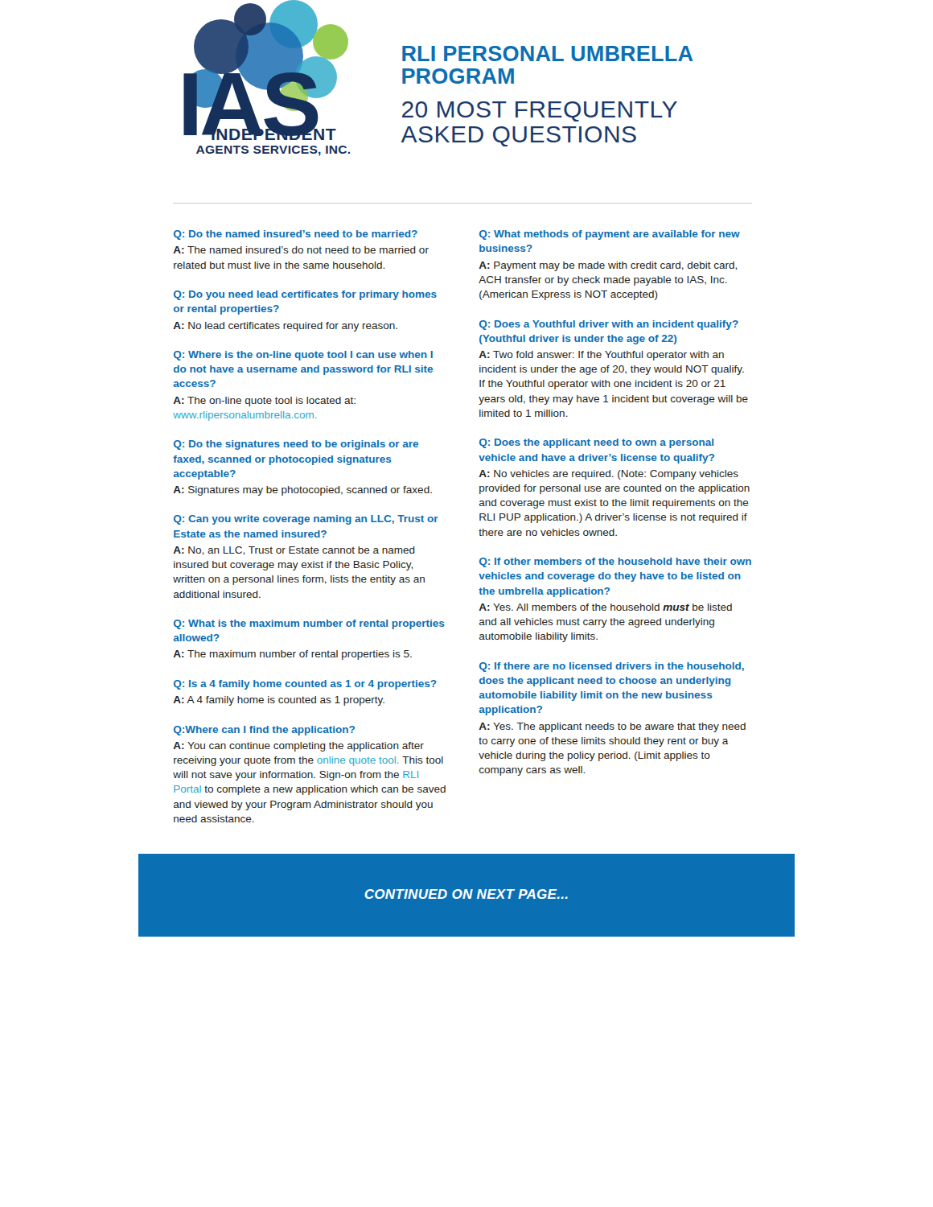IAS
INDEPENDENT
AGENTS SERVICES, INC.
RLI Personal Umbrella Program
20 Most Frequently
Asked Questions
Q: Do the named insured’s need to be married?
A: The named insured’s do not need to be married or related but must live in the same household.
Q: Do you need lead certificates for primary homes or rental properties?
A: No lead certificates required for any reason.
Q: Where is the on-line quote tool I can use when I do not have a username and password for RLI site access?
A: The on-line quote tool is located at:
www.rlipersonalumbrella.com.
Q: Do the signatures need to be originals or are faxed, scanned or photocopied signatures acceptable?
A: Signatures may be photocopied, scanned or faxed.
Q: Can you write coverage naming an LLC, Trust or Estate as the named insured?
A: No, an LLC, Trust or Estate cannot be a named insured but coverage may exist if the Basic Policy, written on a personal lines form, lists the entity as an additional insured.
Q: What is the maximum number of rental properties allowed?
A: The maximum number of rental properties is 5.
Q: Is a 4 family home counted as 1 or 4 properties?
A: A 4 family home is counted as 1 property.
Q:Where can I find the application?
A: You can continue completing the application after receiving your quote from the online quote tool. This tool will not save your information. Sign-on from the RLI Portal to complete a new application which can be saved and viewed by your Program Administrator should you need assistance.
Q: What methods of payment are available for new business?
A: Payment may be made with credit card, debit card, ACH transfer or by check made payable to IAS, Inc. (American Express is NOT accepted)
Q: Does a Youthful driver with an incident qualify? (Youthful driver is under the age of 22)
A: Two fold answer: If the Youthful operator with an incident is under the age of 20, they would NOT qualify. If the Youthful operator with one incident is 20 or 21 years old, they may have 1 incident but coverage will be limited to 1 million.
Q: Does the applicant need to own a personal vehicle and have a driver’s license to qualify?
A: No vehicles are required. (Note: Company vehicles provided for personal use are counted on the application and coverage must exist to the limit requirements on the RLI PUP application.) A driver’s license is not required if there are no vehicles owned.
Q: If other members of the household have their own vehicles and coverage do they have to be listed on the umbrella application?
A: Yes. All members of the household must be listed and all vehicles must carry the agreed underlying automobile liability limits.
Q: If there are no licensed drivers in the household, does the applicant need to choose an underlying automobile liability limit on the new business application?
A: Yes. The applicant needs to be aware that they need to carry one of these limits should they rent or buy a vehicle during the policy period. (Limit applies to company cars as well.
CONTINUED ON NEXT PAGE...